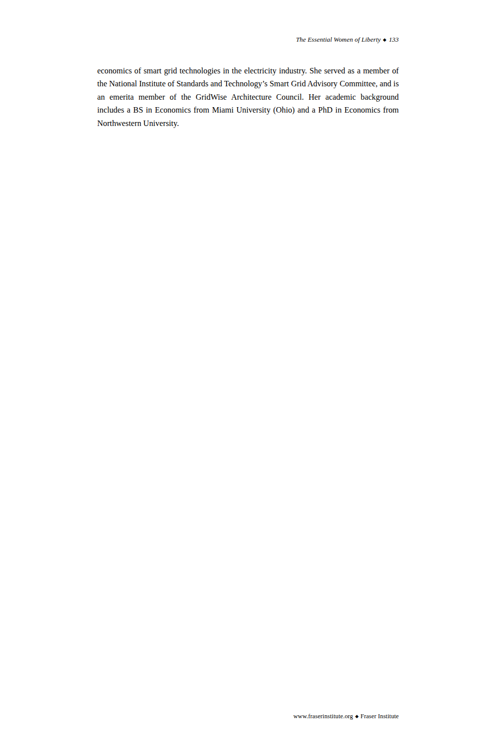The Essential Women of Liberty◆133
economics of smart grid technologies in the electricity industry. She served as a member of the National Institute of Standards and Technology’s Smart Grid Advisory Committee, and is an emerita member of the GridWise Architecture Council. Her academic background includes a BS in Economics from Miami University (Ohio) and a PhD in Economics from Northwestern University.
www.fraserinstitute.org◆Fraser Institute